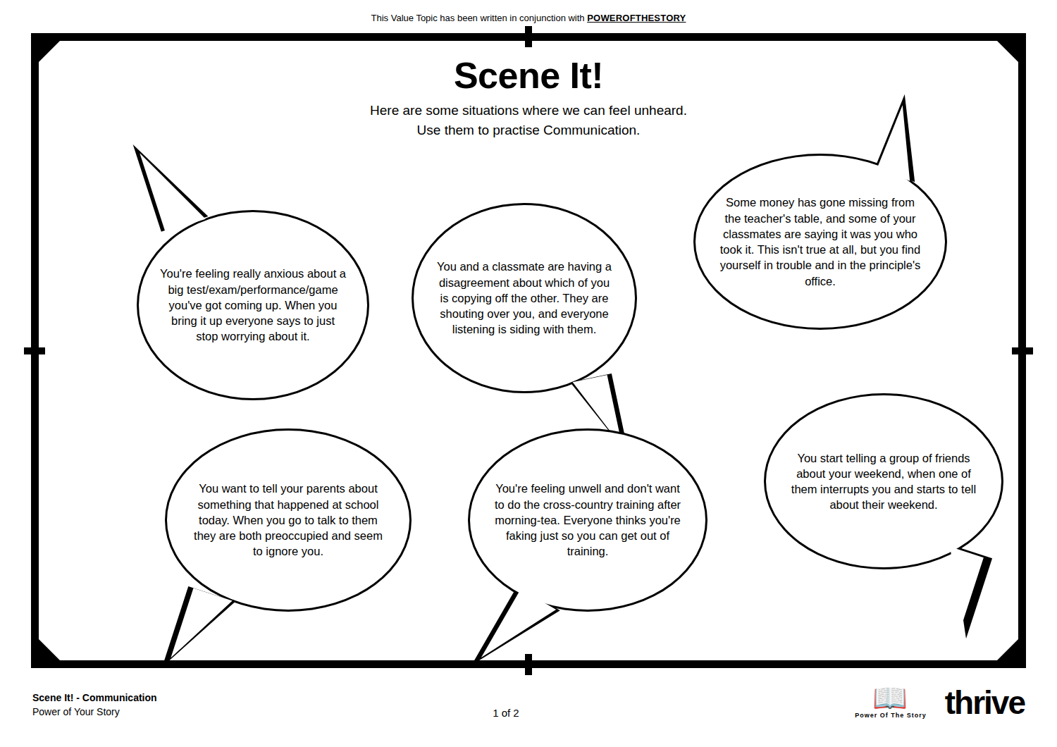This Value Topic has been written in conjunction with POWEROFTHESTORY
Scene It!
Here are some situations where we can feel unheard.
Use them to practise Communication.
You're feeling really anxious about a big test/exam/performance/game you've got coming up. When you bring it up everyone says to just stop worrying about it.
You and a classmate are having a disagreement about which of you is copying off the other. They are shouting over you, and everyone listening is siding with them.
Some money has gone missing from the teacher's table, and some of your classmates are saying it was you who took it. This isn't true at all, but you find yourself in trouble and in the principle's office.
You want to tell your parents about something that happened at school today. When you go to talk to them they are both preoccupied and seem to ignore you.
You're feeling unwell and don't want to do the cross-country training after morning-tea. Everyone thinks you're faking just so you can get out of training.
You start telling a group of friends about your weekend, when one of them interrupts you and starts to tell about their weekend.
Scene It! - Communication
Power of Your Story
1 of 2
📖
Power Of The Story
thrive